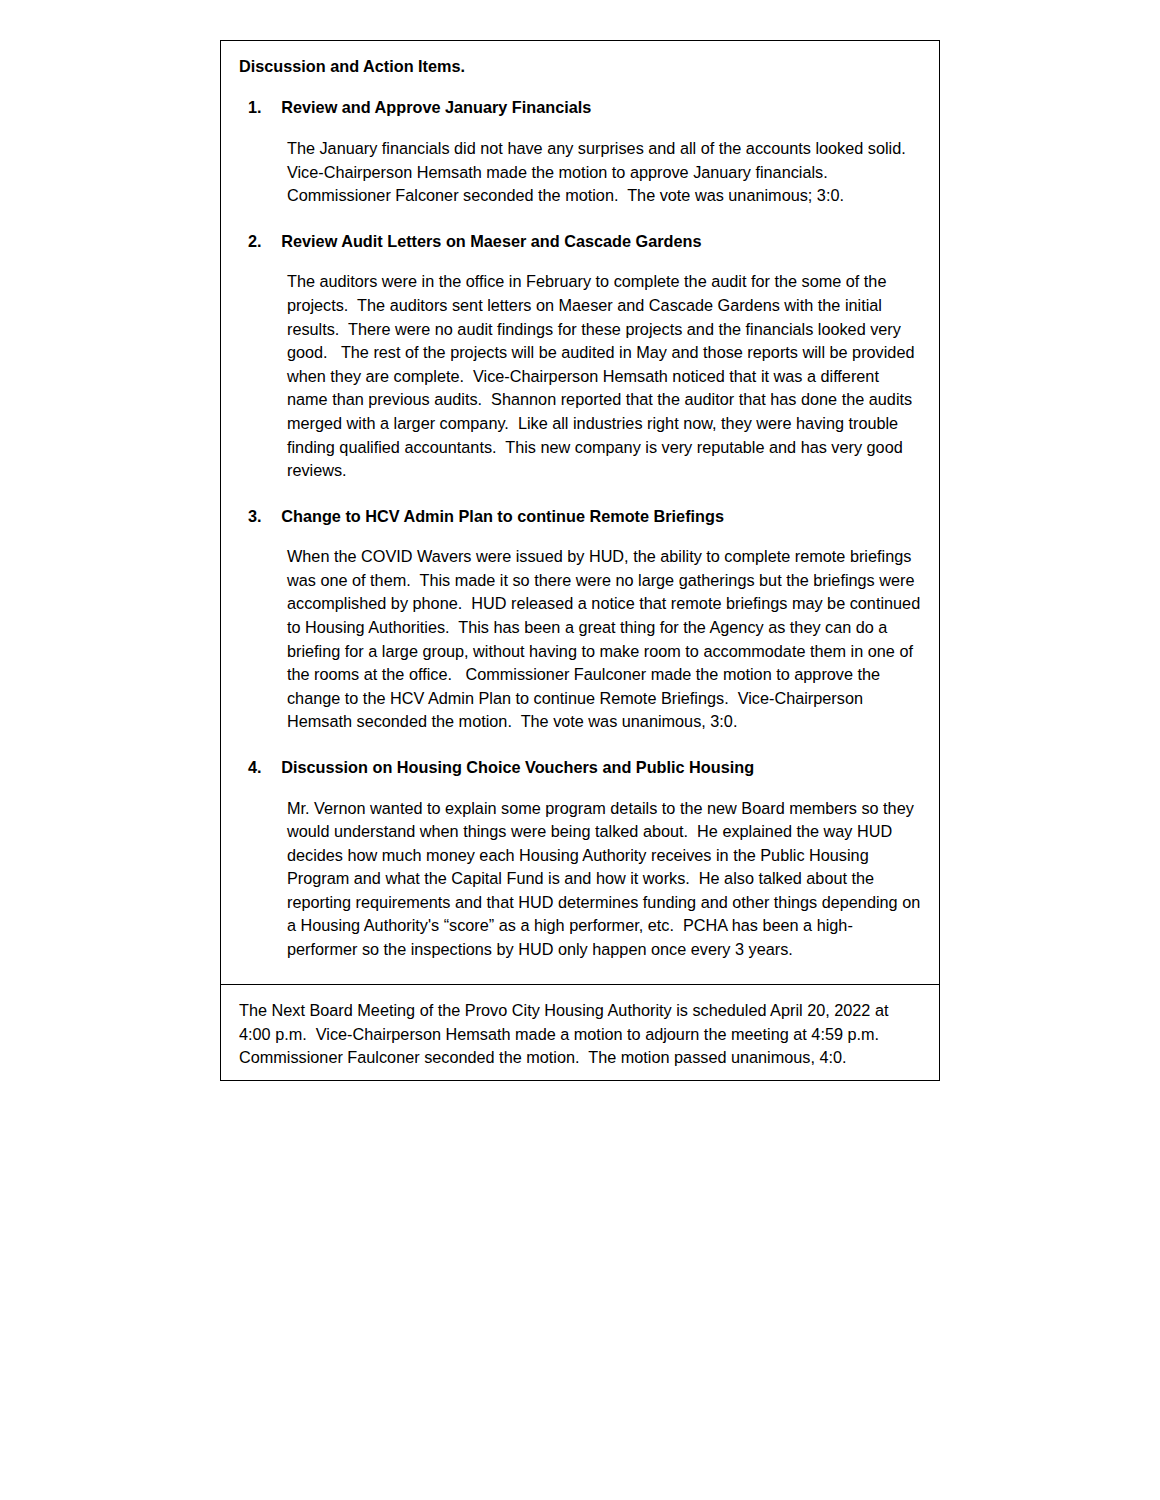Discussion and Action Items.
1.
Review and Approve January Financials
The January financials did not have any surprises and all of the accounts looked solid. Vice-Chairperson Hemsath made the motion to approve January financials. Commissioner Falconer seconded the motion. The vote was unanimous; 3:0.
2.
Review Audit Letters on Maeser and Cascade Gardens
The auditors were in the office in February to complete the audit for the some of the projects. The auditors sent letters on Maeser and Cascade Gardens with the initial results. There were no audit findings for these projects and the financials looked very good. The rest of the projects will be audited in May and those reports will be provided when they are complete. Vice-Chairperson Hemsath noticed that it was a different name than previous audits. Shannon reported that the auditor that has done the audits merged with a larger company. Like all industries right now, they were having trouble finding qualified accountants. This new company is very reputable and has very good reviews.
3.
Change to HCV Admin Plan to continue Remote Briefings
When the COVID Wavers were issued by HUD, the ability to complete remote briefings was one of them. This made it so there were no large gatherings but the briefings were accomplished by phone. HUD released a notice that remote briefings may be continued to Housing Authorities. This has been a great thing for the Agency as they can do a briefing for a large group, without having to make room to accommodate them in one of the rooms at the office. Commissioner Faulconer made the motion to approve the change to the HCV Admin Plan to continue Remote Briefings. Vice-Chairperson Hemsath seconded the motion. The vote was unanimous, 3:0.
4.
Discussion on Housing Choice Vouchers and Public Housing
Mr. Vernon wanted to explain some program details to the new Board members so they would understand when things were being talked about. He explained the way HUD decides how much money each Housing Authority receives in the Public Housing Program and what the Capital Fund is and how it works. He also talked about the reporting requirements and that HUD determines funding and other things depending on a Housing Authority's “score” as a high performer, etc. PCHA has been a high-performer so the inspections by HUD only happen once every 3 years.
The Next Board Meeting of the Provo City Housing Authority is scheduled April 20, 2022 at 4:00 p.m. Vice-Chairperson Hemsath made a motion to adjourn the meeting at 4:59 p.m. Commissioner Faulconer seconded the motion. The motion passed unanimous, 4:0.